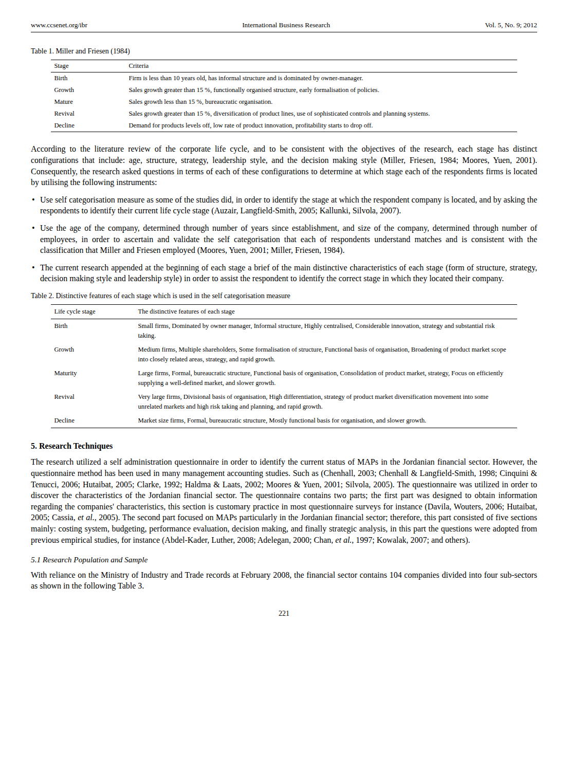www.ccsenet.org/ibr International Business Research Vol. 5, No. 9; 2012
Table 1. Miller and Friesen (1984)
| Stage | Criteria |
| --- | --- |
| Birth | Firm is less than 10 years old, has informal structure and is dominated by owner-manager. |
| Growth | Sales growth greater than 15 %, functionally organised structure, early formalisation of policies. |
| Mature | Sales growth less than 15 %, bureaucratic organisation. |
| Revival | Sales growth greater than 15 %, diversification of product lines, use of sophisticated controls and planning systems. |
| Decline | Demand for products levels off, low rate of product innovation, profitability starts to drop off. |
According to the literature review of the corporate life cycle, and to be consistent with the objectives of the research, each stage has distinct configurations that include: age, structure, strategy, leadership style, and the decision making style (Miller, Friesen, 1984; Moores, Yuen, 2001). Consequently, the research asked questions in terms of each of these configurations to determine at which stage each of the respondents firms is located by utilising the following instruments:
Use self categorisation measure as some of the studies did, in order to identify the stage at which the respondent company is located, and by asking the respondents to identify their current life cycle stage (Auzair, Langfield-Smith, 2005; Kallunki, Silvola, 2007).
Use the age of the company, determined through number of years since establishment, and size of the company, determined through number of employees, in order to ascertain and validate the self categorisation that each of respondents understand matches and is consistent with the classification that Miller and Friesen employed (Moores, Yuen, 2001; Miller, Friesen, 1984).
The current research appended at the beginning of each stage a brief of the main distinctive characteristics of each stage (form of structure, strategy, decision making style and leadership style) in order to assist the respondent to identify the correct stage in which they located their company.
Table 2. Distinctive features of each stage which is used in the self categorisation measure
| Life cycle stage | The distinctive features of each stage |
| --- | --- |
| Birth | Small firms, Dominated by owner manager, Informal structure, Highly centralised, Considerable innovation, strategy and substantial risk taking. |
| Growth | Medium firms, Multiple shareholders, Some formalisation of structure, Functional basis of organisation, Broadening of product market scope into closely related areas, strategy, and rapid growth. |
| Maturity | Large firms, Formal, bureaucratic structure, Functional basis of organisation, Consolidation of product market, strategy, Focus on efficiently supplying a well-defined market, and slower growth. |
| Revival | Very large firms, Divisional basis of organisation, High differentiation, strategy of product market diversification movement into some unrelated markets and high risk taking and planning, and rapid growth. |
| Decline | Market size firms, Formal, bureaucratic structure, Mostly functional basis for organisation, and slower growth. |
5. Research Techniques
The research utilized a self administration questionnaire in order to identify the current status of MAPs in the Jordanian financial sector. However, the questionnaire method has been used in many management accounting studies. Such as (Chenhall, 2003; Chenhall & Langfield-Smith, 1998; Cinquini & Tenucci, 2006; Hutaibat, 2005; Clarke, 1992; Haldma & Laats, 2002; Moores & Yuen, 2001; Silvola, 2005). The questionnaire was utilized in order to discover the characteristics of the Jordanian financial sector. The questionnaire contains two parts; the first part was designed to obtain information regarding the companies' characteristics, this section is customary practice in most questionnaire surveys for instance (Davila, Wouters, 2006; Hutaibat, 2005; Cassia, et al., 2005). The second part focused on MAPs particularly in the Jordanian financial sector; therefore, this part consisted of five sections mainly: costing system, budgeting, performance evaluation, decision making, and finally strategic analysis, in this part the questions were adopted from previous empirical studies, for instance (Abdel-Kader, Luther, 2008; Adelegan, 2000; Chan, et al., 1997; Kowalak, 2007; and others).
5.1 Research Population and Sample
With reliance on the Ministry of Industry and Trade records at February 2008, the financial sector contains 104 companies divided into four sub-sectors as shown in the following Table 3.
221